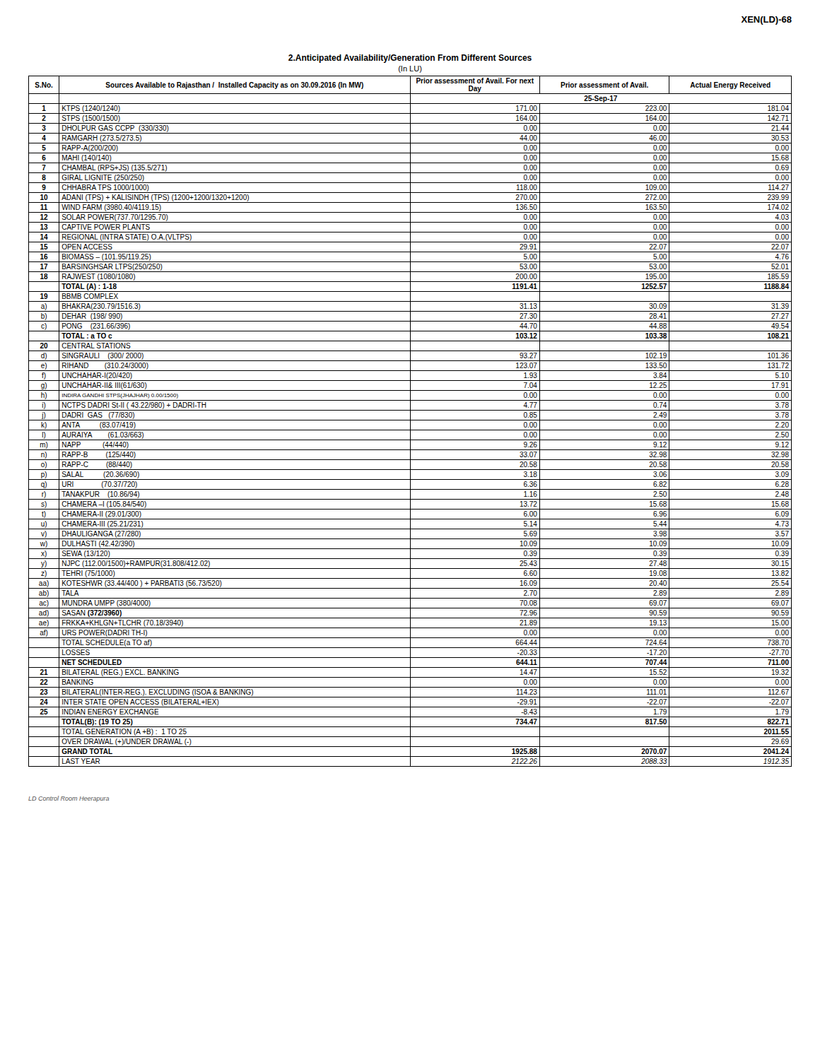XEN(LD)-68
2.Anticipated Availability/Generation From Different Sources
(In LU)
| S.No. | Sources Available to Rajasthan / Installed Capacity as on 30.09.2016 (In MW) | Prior assessment of Avail. For next Day | Prior assessment of Avail. | Actual Energy Received |
| --- | --- | --- | --- | --- |
| | | 25-Sep-17 |
| 1 | KTPS (1240/1240) | 171.00 | 223.00 | 181.04 |
| 2 | STPS (1500/1500) | 164.00 | 164.00 | 142.71 |
| 3 | DHOLPUR GAS CCPP (330/330) | 0.00 | 0.00 | 21.44 |
| 4 | RAMGARH (273.5/273.5) | 44.00 | 46.00 | 30.53 |
| 5 | RAPP-A(200/200) | 0.00 | 0.00 | 0.00 |
| 6 | MAHI (140/140) | 0.00 | 0.00 | 15.68 |
| 7 | CHAMBAL (RPS+JS) (135.5/271) | 0.00 | 0.00 | 0.69 |
| 8 | GIRAL LIGNITE (250/250) | 0.00 | 0.00 | 0.00 |
| 9 | CHHABRA TPS 1000/1000) | 118.00 | 109.00 | 114.27 |
| 10 | ADANI (TPS) + KALISINDH (TPS) (1200+1200/1320+1200) | 270.00 | 272.00 | 239.99 |
| 11 | WIND FARM (3980.40/4119.15) | 136.50 | 163.50 | 174.02 |
| 12 | SOLAR POWER(737.70/1295.70) | 0.00 | 0.00 | 4.03 |
| 13 | CAPTIVE POWER PLANTS | 0.00 | 0.00 | 0.00 |
| 14 | REGIONAL (INTRA STATE) O.A.(VLTPS) | 0.00 | 0.00 | 0.00 |
| 15 | OPEN ACCESS | 29.91 | 22.07 | 22.07 |
| 16 | BIOMASS – (101.95/119.25) | 5.00 | 5.00 | 4.76 |
| 17 | BARSINGHSAR LTPS(250/250) | 53.00 | 53.00 | 52.01 |
| 18 | RAJWEST (1080/1080) | 200.00 | 195.00 | 185.59 |
| | TOTAL (A) : 1-18 | 1191.41 | 1252.57 | 1188.84 |
| 19 | BBMB COMPLEX | | | |
| a) | BHAKRA(230.79/1516.3) | 31.13 | 30.09 | 31.39 |
| b) | DEHAR (198/ 990) | 27.30 | 28.41 | 27.27 |
| c) | PONG (231.66/396) | 44.70 | 44.88 | 49.54 |
| | TOTAL : a TO c | 103.12 | 103.38 | 108.21 |
| 20 | CENTRAL STATIONS | | | |
| d) | SINGRAULI (300/ 2000) | 93.27 | 102.19 | 101.36 |
| e) | RIHAND (310.24/3000) | 123.07 | 133.50 | 131.72 |
| f) | UNCHAHAR-I(20/420) | 1.93 | 3.84 | 5.10 |
| g) | UNCHAHAR-II& III(61/630) | 7.04 | 12.25 | 17.91 |
| h) | INDIRA GANDHI STPS(JHAJHAR) 0.00/1500) | 0.00 | 0.00 | 0.00 |
| i) | NCTPS DADRI St-II ( 43.22/980) + DADRI-TH | 4.77 | 0.74 | 3.78 |
| j) | DADRI GAS (77/830) | 0.85 | 2.49 | 3.78 |
| k) | ANTA (83.07/419) | 0.00 | 0.00 | 2.20 |
| l) | AURAIYA (61.03/663) | 0.00 | 0.00 | 2.50 |
| m) | NAPP (44/440) | 9.26 | 9.12 | 9.12 |
| n) | RAPP-B (125/440) | 33.07 | 32.98 | 32.98 |
| o) | RAPP-C (88/440) | 20.58 | 20.58 | 20.58 |
| p) | SALAL (20.36/690) | 3.18 | 3.06 | 3.09 |
| q) | URI (70.37/720) | 6.36 | 6.82 | 6.28 |
| r) | TANAKPUR (10.86/94) | 1.16 | 2.50 | 2.48 |
| s) | CHAMERA –I (105.84/540) | 13.72 | 15.68 | 15.68 |
| t) | CHAMERA-II (29.01/300) | 6.00 | 6.96 | 6.09 |
| u) | CHAMERA-III (25.21/231) | 5.14 | 5.44 | 4.73 |
| v) | DHAULIGANGA (27/280) | 5.69 | 3.98 | 3.57 |
| w) | DULHASTI (42.42/390) | 10.09 | 10.09 | 10.09 |
| x) | SEWA (13/120) | 0.39 | 0.39 | 0.39 |
| y) | NJPC (112.00/1500)+RAMPUR(31.808/412.02) | 25.43 | 27.48 | 30.15 |
| z) | TEHRI (75/1000) | 6.60 | 19.08 | 13.82 |
| aa) | KOTESHWR (33.44/400 ) + PARBATI3 (56.73/520) | 16.09 | 20.40 | 25.54 |
| ab) | TALA | 2.70 | 2.89 | 2.89 |
| ac) | MUNDRA UMPP (380/4000) | 70.08 | 69.07 | 69.07 |
| ad) | SASAN (372/3960) | 72.96 | 90.59 | 90.59 |
| ae) | FRKKA+KHLGN+TLCHR (70.18/3940) | 21.89 | 19.13 | 15.00 |
| af) | URS POWER(DADRI TH-I) | 0.00 | 0.00 | 0.00 |
| | TOTAL SCHEDULE(a TO af) | 664.44 | 724.64 | 738.70 |
| | LOSSES | -20.33 | -17.20 | -27.70 |
| | NET SCHEDULED | 644.11 | 707.44 | 711.00 |
| 21 | BILATERAL (REG.) EXCL. BANKING | 14.47 | 15.52 | 19.32 |
| 22 | BANKING | 0.00 | 0.00 | 0.00 |
| 23 | BILATERAL(INTER-REG.). EXCLUDING (ISOA & BANKING) | 114.23 | 111.01 | 112.67 |
| 24 | INTER STATE OPEN ACCESS (BILATERAL+IEX) | -29.91 | -22.07 | -22.07 |
| 25 | INDIAN ENERGY EXCHANGE | -8.43 | 1.79 | 1.79 |
| | TOTAL(B): (19 TO 25) | 734.47 | 817.50 | 822.71 |
| | TOTAL GENERATION (A +B) : 1 TO 25 | | | 2011.55 |
| | OVER DRAWAL (+)/UNDER DRAWAL (-) | | | 29.69 |
| | GRAND TOTAL | 1925.88 | 2070.07 | 2041.24 |
| | LAST YEAR | 2122.26 | 2088.33 | 1912.35 |
LD Control Room Heerapura